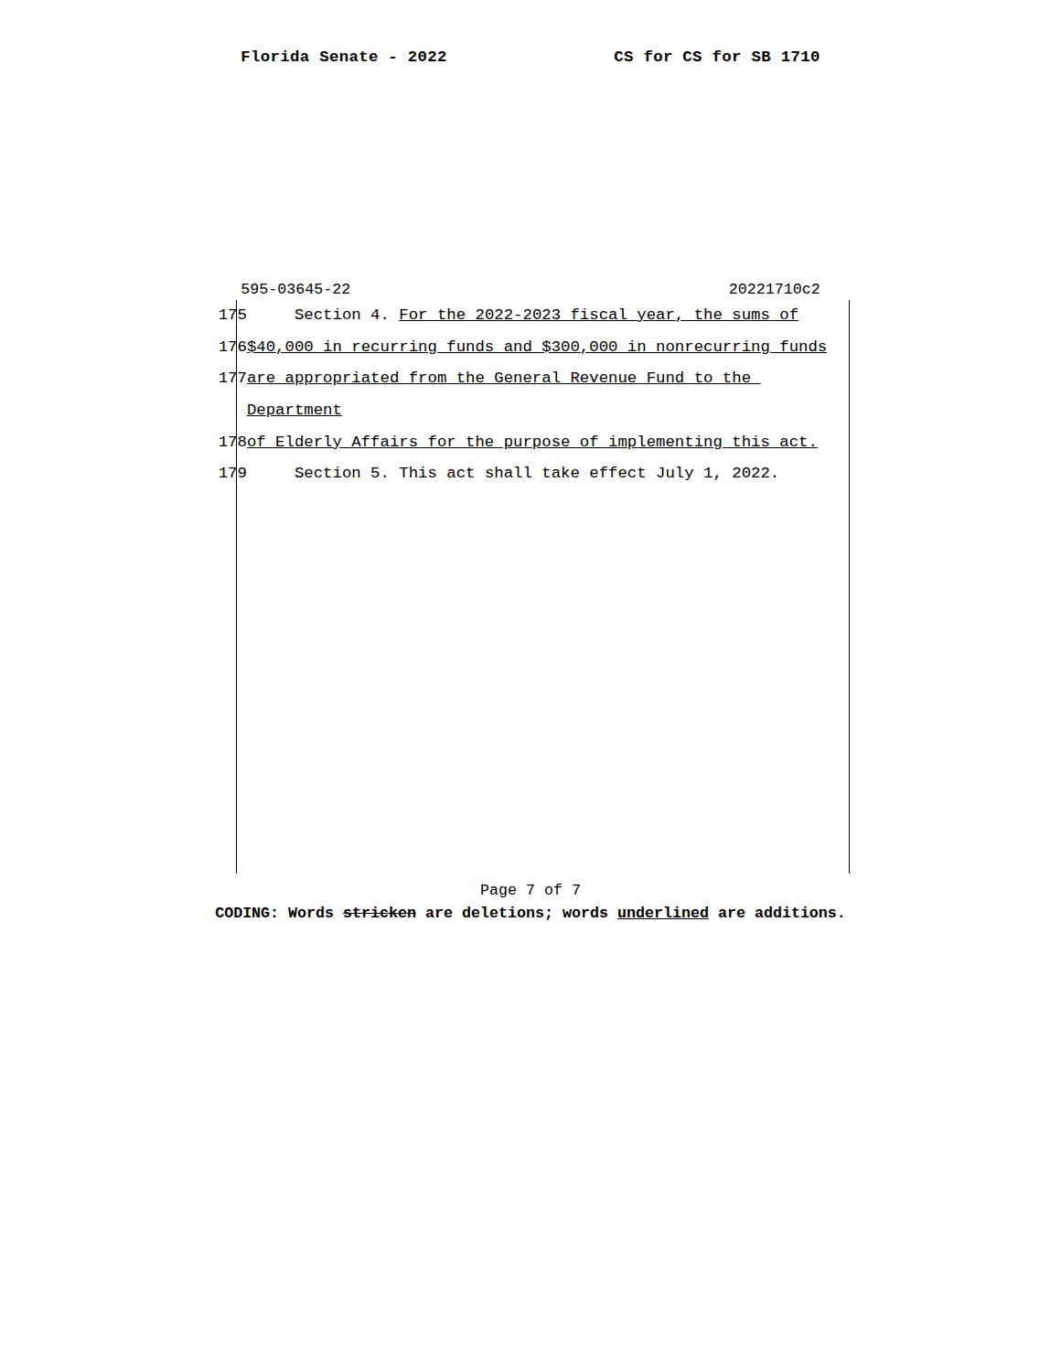Florida Senate - 2022
CS for CS for SB 1710
595-03645-22
20221710c2
| 175 | Section 4. For the 2022-2023 fiscal year, the sums of |
| 176 | $40,000 in recurring funds and $300,000 in nonrecurring funds |
| 177 | are appropriated from the General Revenue Fund to the Department |
| 178 | of Elderly Affairs for the purpose of implementing this act. |
| 179 | Section 5. This act shall take effect July 1, 2022. |
Page 7 of 7
CODING: Words stricken are deletions; words underlined are additions.